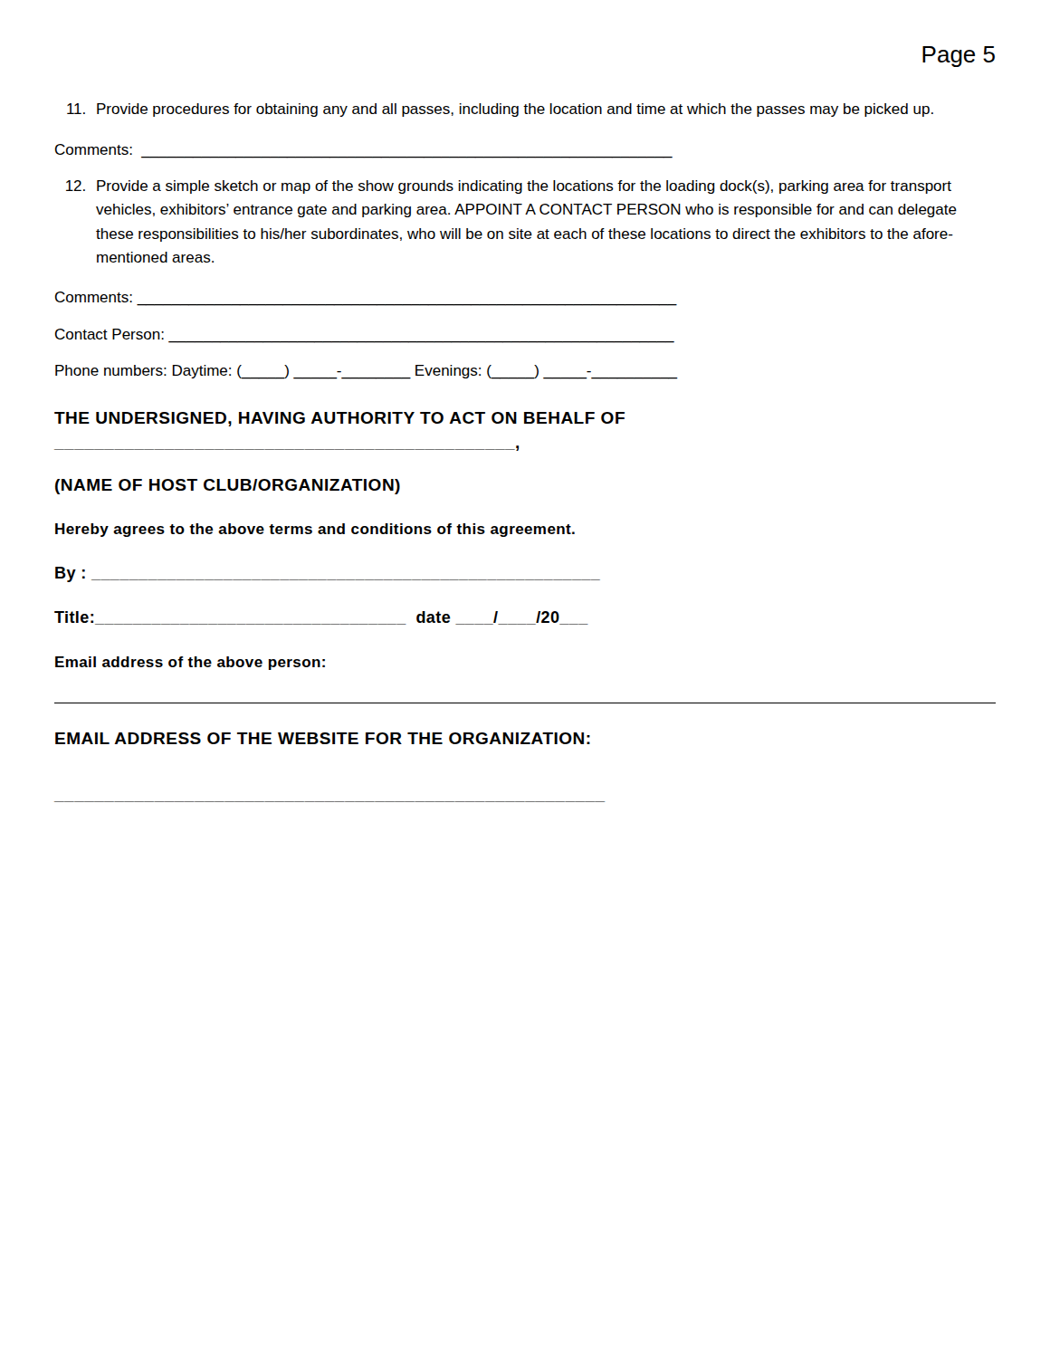Page 5
Provide procedures for obtaining any and all passes, including the location and time at which the passes may be picked up.
Comments: ______________________________________________________________
Provide a simple sketch or map of the show grounds indicating the locations for the loading dock(s), parking area for transport vehicles, exhibitors’ entrance gate and parking area. APPOINT A CONTACT PERSON who is responsible for and can delegate these responsibilities to his/her subordinates, who will be on site at each of these locations to direct the exhibitors to the afore-mentioned areas.
Comments: _______________________________________________________________
Contact Person: ___________________________________________________________
Phone numbers: Daytime: (_____) _____-________ Evenings: (_____) _____-__________
THE UNDERSIGNED, HAVING AUTHORITY TO ACT ON BEHALF OF ______________________________________________,
(NAME OF HOST CLUB/ORGANIZATION)
Hereby agrees to the above terms and conditions of this agreement.
By : ______________________________________________________
Title:_________________________________ date ____/____/20___
Email address of the above person:
EMAIL ADDRESS OF THE WEBSITE FOR THE ORGANIZATION:
_______________________________________________________